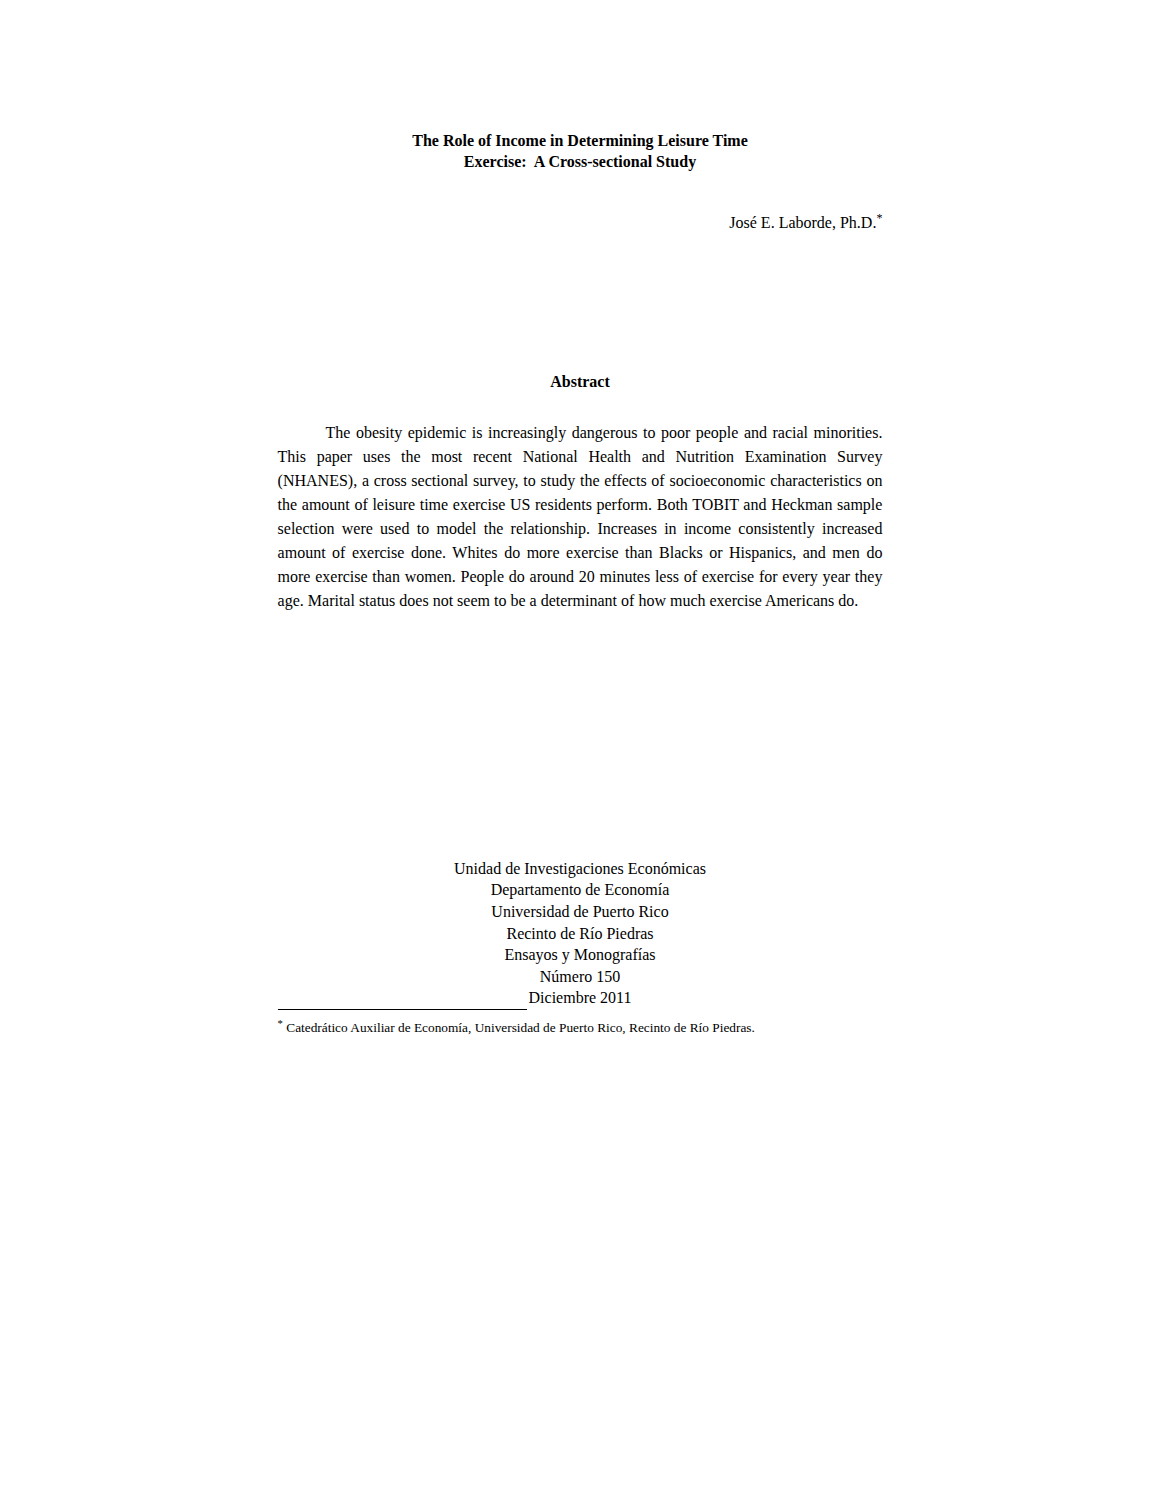The Role of Income in Determining Leisure Time
Exercise: A Cross-sectional Study
José E. Laborde, Ph.D.*
Abstract
The obesity epidemic is increasingly dangerous to poor people and racial minorities. This paper uses the most recent National Health and Nutrition Examination Survey (NHANES), a cross sectional survey, to study the effects of socioeconomic characteristics on the amount of leisure time exercise US residents perform. Both TOBIT and Heckman sample selection were used to model the relationship. Increases in income consistently increased amount of exercise done. Whites do more exercise than Blacks or Hispanics, and men do more exercise than women. People do around 20 minutes less of exercise for every year they age. Marital status does not seem to be a determinant of how much exercise Americans do.
Unidad de Investigaciones Económicas
Departamento de Economía
Universidad de Puerto Rico
Recinto de Río Piedras
Ensayos y Monografías
Número 150
Diciembre 2011
* Catedrático Auxiliar de Economía, Universidad de Puerto Rico, Recinto de Río Piedras.